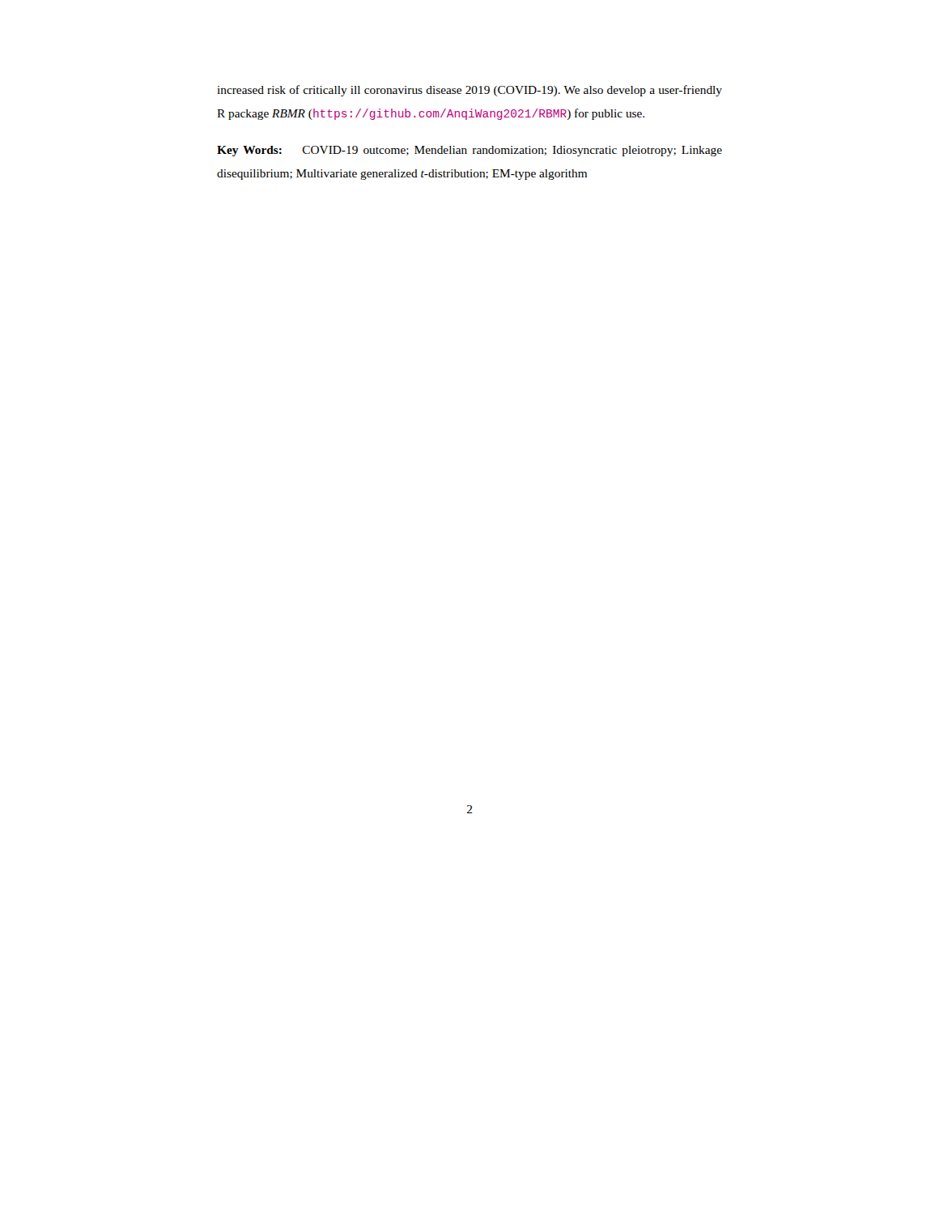increased risk of critically ill coronavirus disease 2019 (COVID-19). We also develop a user-friendly R package RBMR (https://github.com/AnqiWang2021/RBMR) for public use.
Key Words: COVID-19 outcome; Mendelian randomization; Idiosyncratic pleiotropy; Linkage disequilibrium; Multivariate generalized t-distribution; EM-type algorithm
2